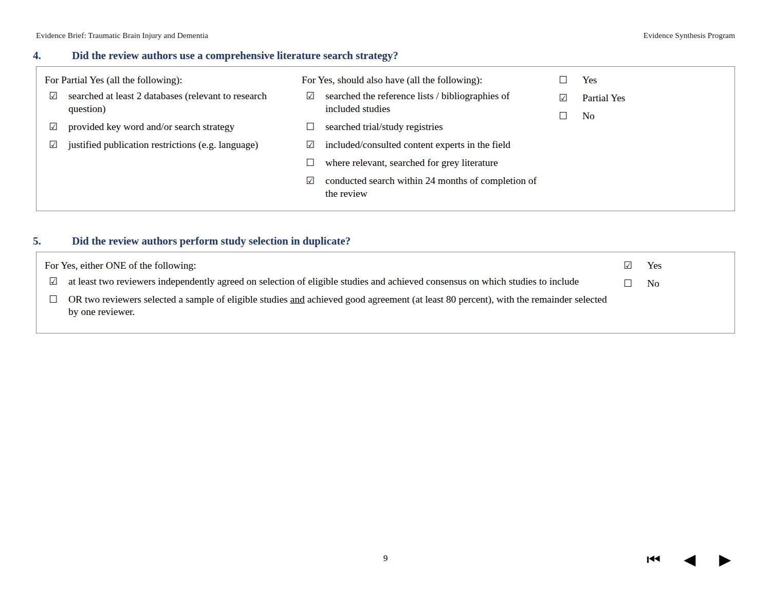Evidence Brief: Traumatic Brain Injury and Dementia
Evidence Synthesis Program
4. Did the review authors use a comprehensive literature search strategy?
For Partial Yes (all the following):
searched at least 2 databases (relevant to research question)
provided key word and/or search strategy
justified publication restrictions (e.g. language)
For Yes, should also have (all the following):
searched the reference lists / bibliographies of included studies
searched trial/study registries
included/consulted content experts in the field
where relevant, searched for grey literature
conducted search within 24 months of completion of the review
Yes
Partial Yes
No
5. Did the review authors perform study selection in duplicate?
For Yes, either ONE of the following:
at least two reviewers independently agreed on selection of eligible studies and achieved consensus on which studies to include
OR two reviewers selected a sample of eligible studies and achieved good agreement (at least 80 percent), with the remainder selected by one reviewer.
Yes
No
9
⏮ ◀ ▶